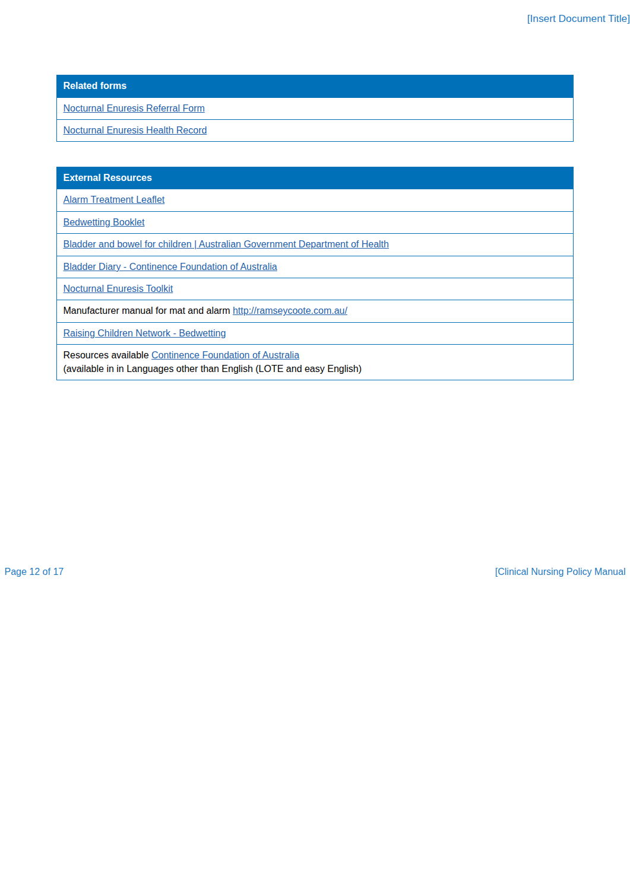[Insert Document Title]
| Related forms |
| --- |
| Nocturnal Enuresis Referral Form |
| Nocturnal Enuresis Health Record |
| External Resources |
| --- |
| Alarm Treatment Leaflet |
| Bedwetting Booklet |
| Bladder and bowel for children / Australian Government Department of Health |
| Bladder Diary - Continence Foundation of Australia |
| Nocturnal Enuresis Toolkit |
| Manufacturer manual for mat and alarm http://ramseycoote.com.au/ |
| Raising Children Network - Bedwetting |
| Resources available Continence Foundation of Australia (available in in Languages other than English (LOTE and easy English) |
Page 12 of 17
[Clinical Nursing Policy Manual